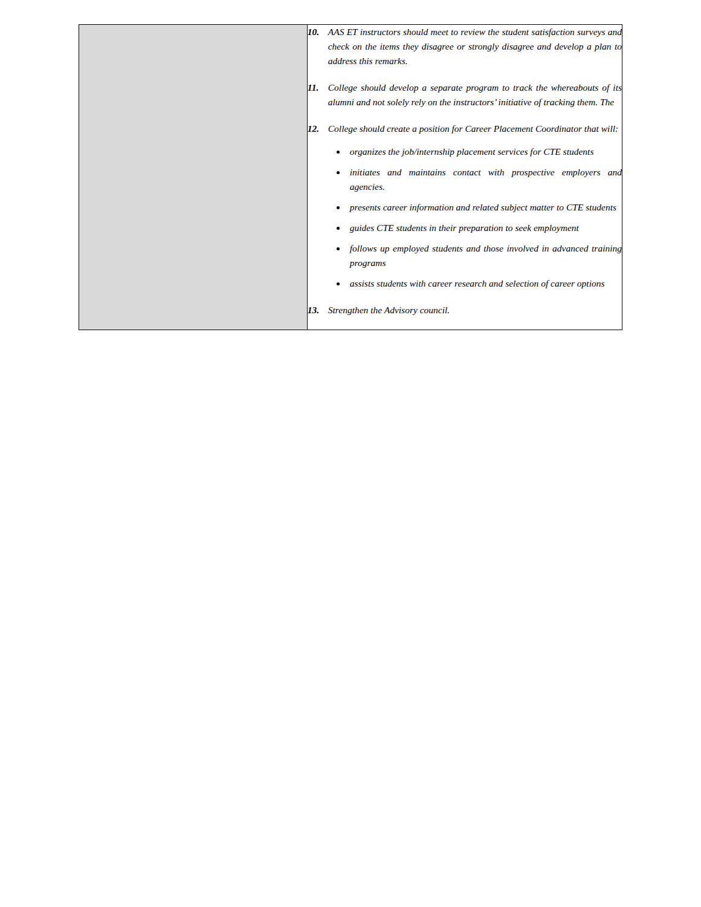| | AAS ET instructors should meet to review the student satisfaction surveys and check on the items they disagree or strongly disagree and develop a plan to address this remarks. College should develop a separate program to track the whereabouts of its alumni and not solely rely on the instructors’ initiative of tracking them. The College should create a position for Career Placement Coordinator that will: organizes the job/internship placement services for CTE students initiates and maintains contact with prospective employers and agencies. presents career information and related subject matter to CTE students guides CTE students in their preparation to seek employment follows up employed students and those involved in advanced training programs assists students with career research and selection of career options Strengthen the Advisory council. |